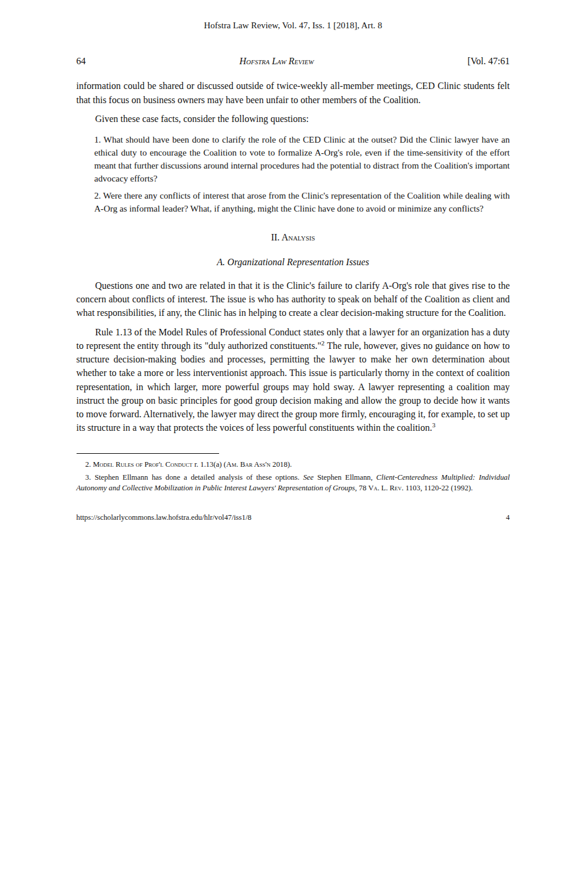Hofstra Law Review, Vol. 47, Iss. 1 [2018], Art. 8
64 Hofstra Law Review [Vol. 47:61
information could be shared or discussed outside of twice-weekly all-member meetings, CED Clinic students felt that this focus on business owners may have been unfair to other members of the Coalition.
Given these case facts, consider the following questions:
1. What should have been done to clarify the role of the CED Clinic at the outset? Did the Clinic lawyer have an ethical duty to encourage the Coalition to vote to formalize A-Org's role, even if the time-sensitivity of the effort meant that further discussions around internal procedures had the potential to distract from the Coalition's important advocacy efforts?
2. Were there any conflicts of interest that arose from the Clinic's representation of the Coalition while dealing with A-Org as informal leader? What, if anything, might the Clinic have done to avoid or minimize any conflicts?
II. Analysis
A. Organizational Representation Issues
Questions one and two are related in that it is the Clinic's failure to clarify A-Org's role that gives rise to the concern about conflicts of interest. The issue is who has authority to speak on behalf of the Coalition as client and what responsibilities, if any, the Clinic has in helping to create a clear decision-making structure for the Coalition.
Rule 1.13 of the Model Rules of Professional Conduct states only that a lawyer for an organization has a duty to represent the entity through its "duly authorized constituents."2 The rule, however, gives no guidance on how to structure decision-making bodies and processes, permitting the lawyer to make her own determination about whether to take a more or less interventionist approach. This issue is particularly thorny in the context of coalition representation, in which larger, more powerful groups may hold sway. A lawyer representing a coalition may instruct the group on basic principles for good group decision making and allow the group to decide how it wants to move forward. Alternatively, the lawyer may direct the group more firmly, encouraging it, for example, to set up its structure in a way that protects the voices of less powerful constituents within the coalition.3
2. Model Rules of Prof'l Conduct r. 1.13(a) (Am. Bar Ass'n 2018).
3. Stephen Ellmann has done a detailed analysis of these options. See Stephen Ellmann, Client-Centeredness Multiplied: Individual Autonomy and Collective Mobilization in Public Interest Lawyers' Representation of Groups, 78 Va. L. Rev. 1103, 1120-22 (1992).
https://scholarlycommons.law.hofstra.edu/hlr/vol47/iss1/8 4